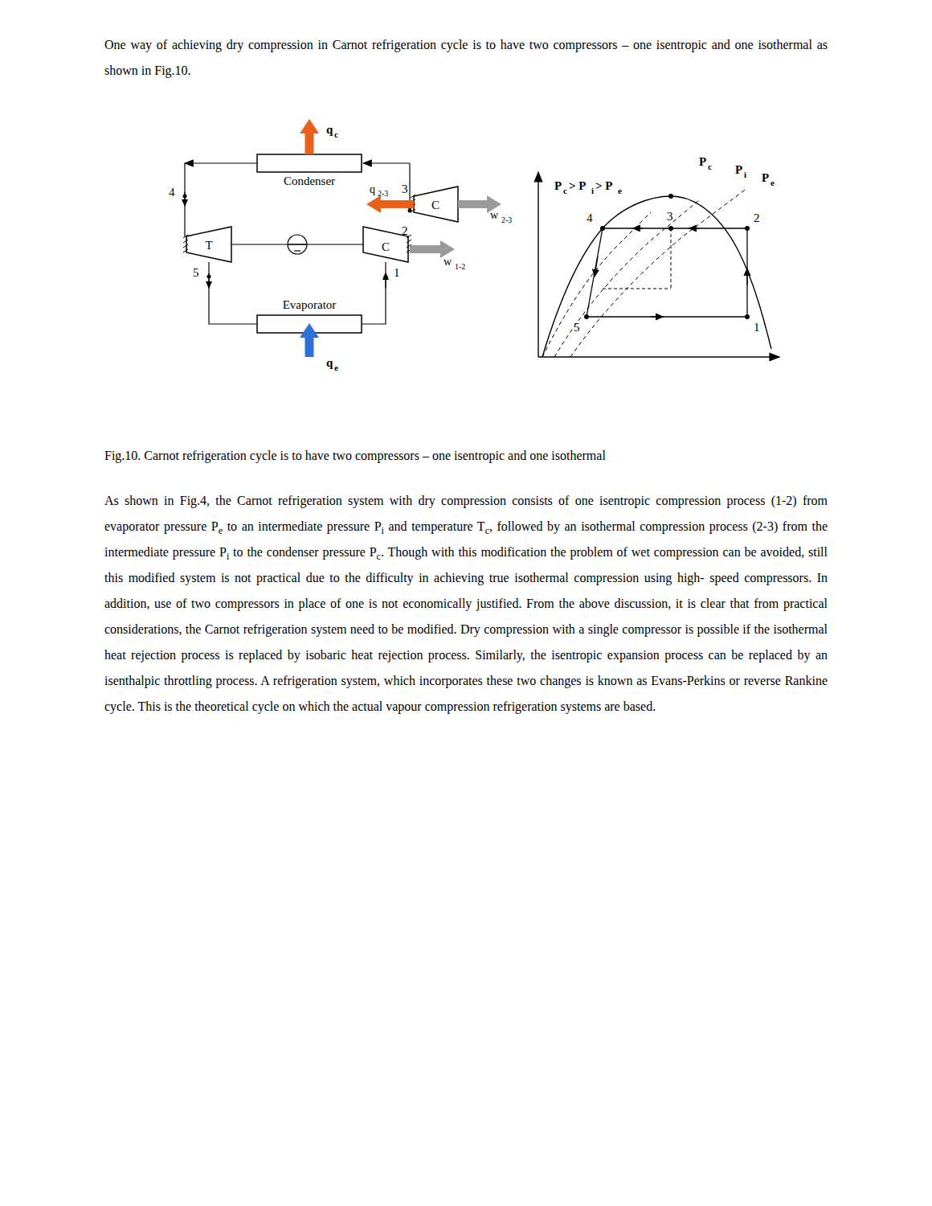One way of achieving dry compression in Carnot refrigeration cycle is to have two compressors – one isentropic and one isothermal as shown in Fig.10.
Condenser q c 4 C 3 2 q 2-3 w 2-3 T C w 1-2 Evaporator q e 5 1 P c P i P e P c > P i > P e 4 3 2 1 5
Fig.10. Carnot refrigeration cycle is to have two compressors – one isentropic and one isothermal
As shown in Fig.4, the Carnot refrigeration system with dry compression consists of one isentropic compression process (1-2) from evaporator pressure Pe to an intermediate pressure Pi and temperature Tc, followed by an isothermal compression process (2-3) from the intermediate pressure Pi to the condenser pressure Pc. Though with this modification the problem of wet compression can be avoided, still this modified system is not practical due to the difficulty in achieving true isothermal compression using high- speed compressors. In addition, use of two compressors in place of one is not economically justified. From the above discussion, it is clear that from practical considerations, the Carnot refrigeration system need to be modified. Dry compression with a single compressor is possible if the isothermal heat rejection process is replaced by isobaric heat rejection process. Similarly, the isentropic expansion process can be replaced by an isenthalpic throttling process. A refrigeration system, which incorporates these two changes is known as Evans-Perkins or reverse Rankine cycle. This is the theoretical cycle on which the actual vapour compression refrigeration systems are based.